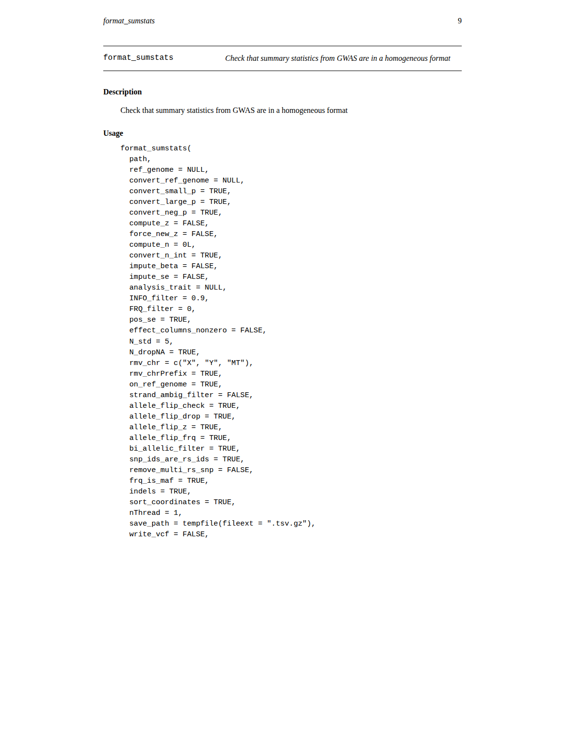format_sumstats 9
| format_sumstats | Check that summary statistics from GWAS are in a homogeneous format |
Description
Check that summary statistics from GWAS are in a homogeneous format
Usage
format_sumstats(
  path,
  ref_genome = NULL,
  convert_ref_genome = NULL,
  convert_small_p = TRUE,
  convert_large_p = TRUE,
  convert_neg_p = TRUE,
  compute_z = FALSE,
  force_new_z = FALSE,
  compute_n = 0L,
  convert_n_int = TRUE,
  impute_beta = FALSE,
  impute_se = FALSE,
  analysis_trait = NULL,
  INFO_filter = 0.9,
  FRQ_filter = 0,
  pos_se = TRUE,
  effect_columns_nonzero = FALSE,
  N_std = 5,
  N_dropNA = TRUE,
  rmv_chr = c("X", "Y", "MT"),
  rmv_chrPrefix = TRUE,
  on_ref_genome = TRUE,
  strand_ambig_filter = FALSE,
  allele_flip_check = TRUE,
  allele_flip_drop = TRUE,
  allele_flip_z = TRUE,
  allele_flip_frq = TRUE,
  bi_allelic_filter = TRUE,
  snp_ids_are_rs_ids = TRUE,
  remove_multi_rs_snp = FALSE,
  frq_is_maf = TRUE,
  indels = TRUE,
  sort_coordinates = TRUE,
  nThread = 1,
  save_path = tempfile(fileext = ".tsv.gz"),
  write_vcf = FALSE,